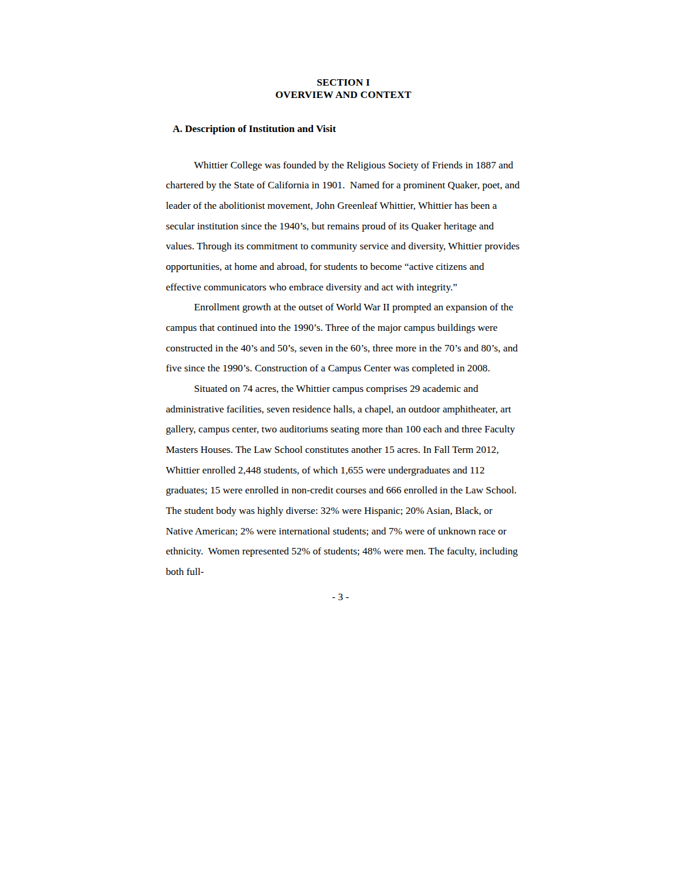SECTION I OVERVIEW AND CONTEXT
A. Description of Institution and Visit
Whittier College was founded by the Religious Society of Friends in 1887 and chartered by the State of California in 1901. Named for a prominent Quaker, poet, and leader of the abolitionist movement, John Greenleaf Whittier, Whittier has been a secular institution since the 1940’s, but remains proud of its Quaker heritage and values. Through its commitment to community service and diversity, Whittier provides opportunities, at home and abroad, for students to become “active citizens and effective communicators who embrace diversity and act with integrity.”
Enrollment growth at the outset of World War II prompted an expansion of the campus that continued into the 1990’s. Three of the major campus buildings were constructed in the 40’s and 50’s, seven in the 60’s, three more in the 70’s and 80’s, and five since the 1990’s. Construction of a Campus Center was completed in 2008.
Situated on 74 acres, the Whittier campus comprises 29 academic and administrative facilities, seven residence halls, a chapel, an outdoor amphitheater, art gallery, campus center, two auditoriums seating more than 100 each and three Faculty Masters Houses. The Law School constitutes another 15 acres. In Fall Term 2012, Whittier enrolled 2,448 students, of which 1,655 were undergraduates and 112 graduates; 15 were enrolled in non-credit courses and 666 enrolled in the Law School. The student body was highly diverse: 32% were Hispanic; 20% Asian, Black, or Native American; 2% were international students; and 7% were of unknown race or ethnicity. Women represented 52% of students; 48% were men. The faculty, including both full-
- 3 -